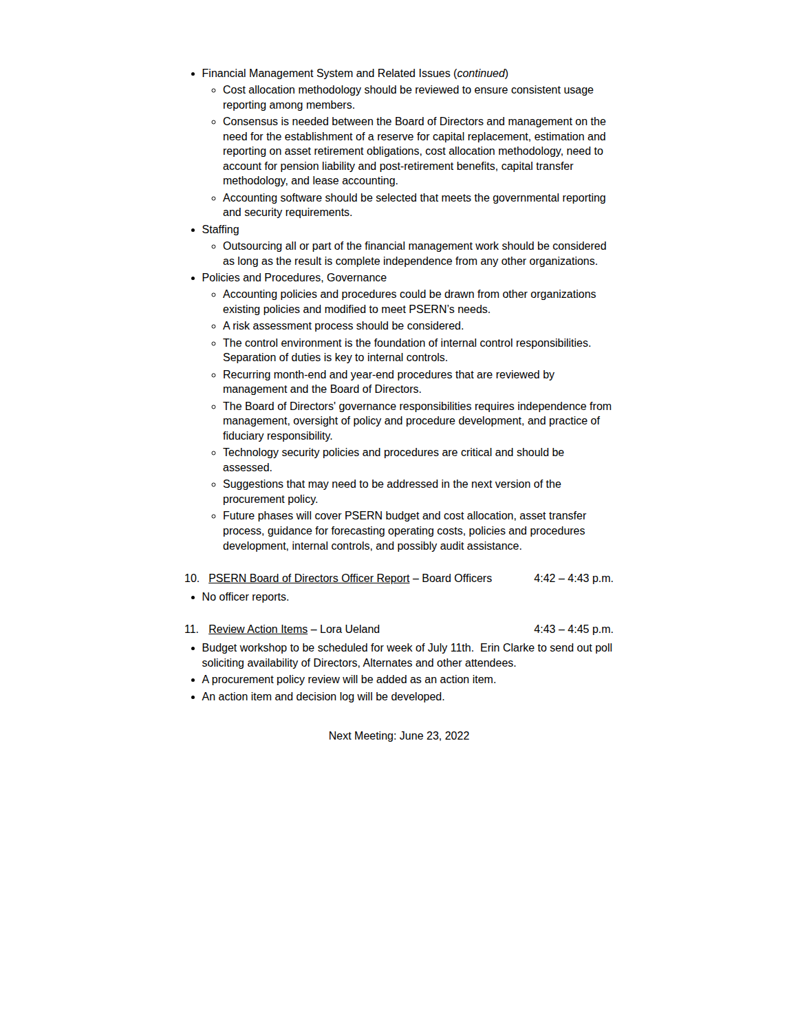Financial Management System and Related Issues (continued)
Cost allocation methodology should be reviewed to ensure consistent usage reporting among members.
Consensus is needed between the Board of Directors and management on the need for the establishment of a reserve for capital replacement, estimation and reporting on asset retirement obligations, cost allocation methodology, need to account for pension liability and post-retirement benefits, capital transfer methodology, and lease accounting.
Accounting software should be selected that meets the governmental reporting and security requirements.
Staffing
Outsourcing all or part of the financial management work should be considered as long as the result is complete independence from any other organizations.
Policies and Procedures, Governance
Accounting policies and procedures could be drawn from other organizations existing policies and modified to meet PSERN’s needs.
A risk assessment process should be considered.
The control environment is the foundation of internal control responsibilities. Separation of duties is key to internal controls.
Recurring month-end and year-end procedures that are reviewed by management and the Board of Directors.
The Board of Directors' governance responsibilities requires independence from management, oversight of policy and procedure development, and practice of fiduciary responsibility.
Technology security policies and procedures are critical and should be assessed.
Suggestions that may need to be addressed in the next version of the procurement policy.
Future phases will cover PSERN budget and cost allocation, asset transfer process, guidance for forecasting operating costs, policies and procedures development, internal controls, and possibly audit assistance.
10.
PSERN Board of Directors Officer Report – Board Officers
4:42 – 4:43 p.m.
No officer reports.
11.
Review Action Items – Lora Ueland
4:43 – 4:45 p.m.
Budget workshop to be scheduled for week of July 11th. Erin Clarke to send out poll soliciting availability of Directors, Alternates and other attendees.
A procurement policy review will be added as an action item.
An action item and decision log will be developed.
Next Meeting: June 23, 2022